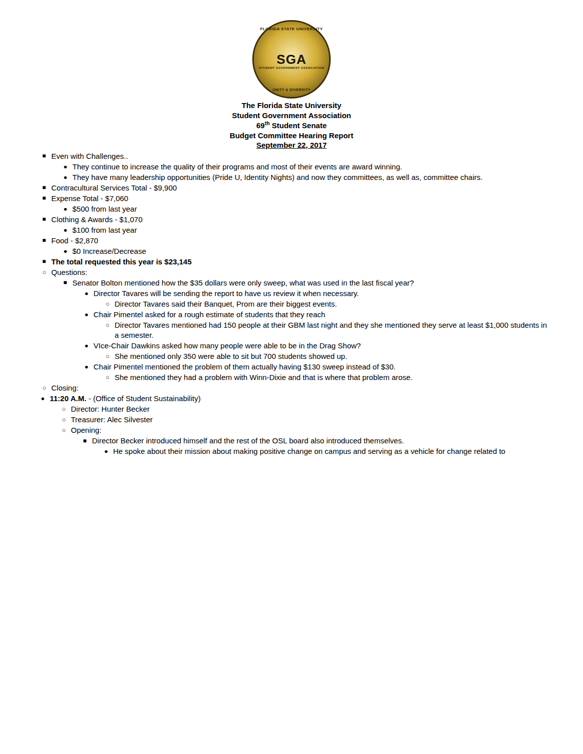FLORIDA STATE UNIVERSITY
SGA
STUDENT GOVERNMENT ASSOCIATION
UNITY & DIVERSITY
The Florida State University Student Government Association 69th Student Senate Budget Committee Hearing Report September 22, 2017
Even with Challenges..
They continue to increase the quality of their programs and most of their events are award winning.
They have many leadership opportunities (Pride U, Identity Nights) and now they committees, as well as, committee chairs.
Contracultural Services Total - $9,900
Expense Total - $7,060
$500 from last year
Clothing & Awards - $1,070
$100 from last year
Food - $2,870
$0 Increase/Decrease
The total requested this year is $23,145
Questions:
Senator Bolton mentioned how the $35 dollars were only sweep, what was used in the last fiscal year?
Director Tavares will be sending the report to have us review it when necessary.
Director Tavares said their Banquet, Prom are their biggest events.
Chair Pimentel asked for a rough estimate of students that they reach
Director Tavares mentioned had 150 people at their GBM last night and they she mentioned they serve at least $1,000 students in a semester.
VIce-Chair Dawkins asked how many people were able to be in the Drag Show?
She mentioned only 350 were able to sit but 700 students showed up.
Chair Pimentel mentioned the problem of them actually having $130 sweep instead of $30.
She mentioned they had a problem with Winn-Dixie and that is where that problem arose.
Closing:
11:20 A.M. - (Office of Student Sustainability)
Director: Hunter Becker
Treasurer: Alec Silvester
Opening:
Director Becker introduced himself and the rest of the OSL board also introduced themselves.
He spoke about their mission about making positive change on campus and serving as a vehicle for change related to